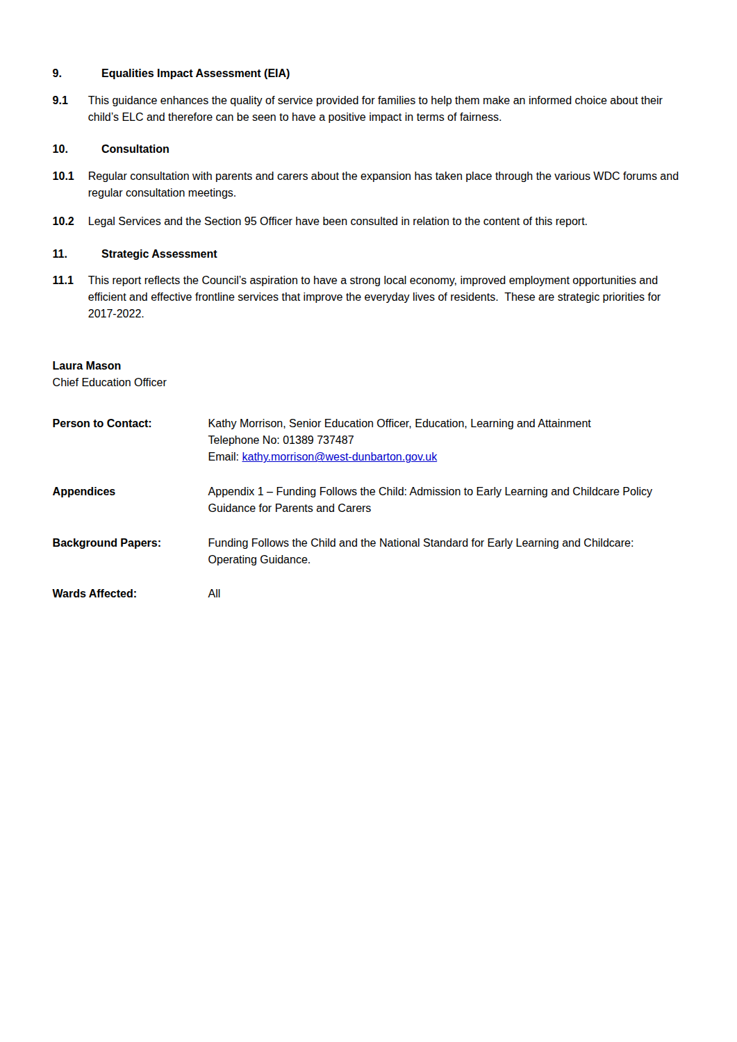9. Equalities Impact Assessment (EIA)
9.1 This guidance enhances the quality of service provided for families to help them make an informed choice about their child’s ELC and therefore can be seen to have a positive impact in terms of fairness.
10. Consultation
10.1 Regular consultation with parents and carers about the expansion has taken place through the various WDC forums and regular consultation meetings.
10.2 Legal Services and the Section 95 Officer have been consulted in relation to the content of this report.
11. Strategic Assessment
11.1 This report reflects the Council’s aspiration to have a strong local economy, improved employment opportunities and efficient and effective frontline services that improve the everyday lives of residents. These are strategic priorities for 2017-2022.
Laura Mason
Chief Education Officer
| Person to Contact: | Kathy Morrison, Senior Education Officer, Education, Learning and Attainment Telephone No: 01389 737487 Email: kathy.morrison@west-dunbarton.gov.uk |
| Appendices | Appendix 1 – Funding Follows the Child: Admission to Early Learning and Childcare Policy Guidance for Parents and Carers |
| Background Papers: | Funding Follows the Child and the National Standard for Early Learning and Childcare: Operating Guidance. |
| Wards Affected: | All |